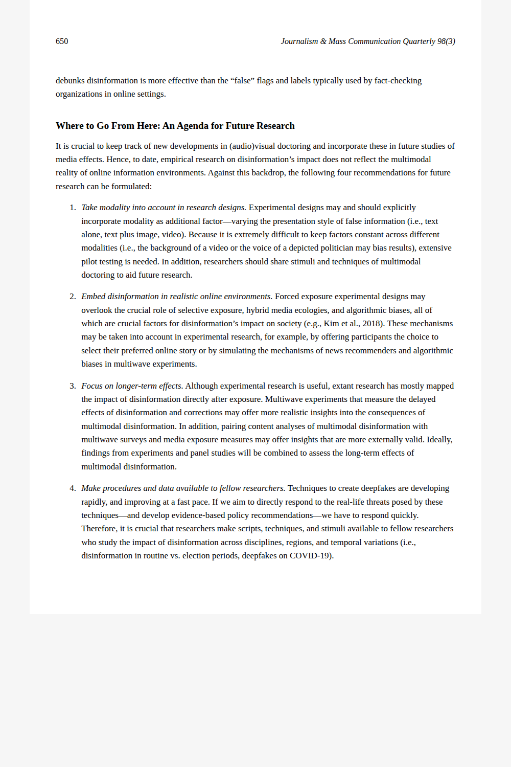650 Journalism & Mass Communication Quarterly 98(3)
debunks disinformation is more effective than the “false” flags and labels typically used by fact-checking organizations in online settings.
Where to Go From Here: An Agenda for Future Research
It is crucial to keep track of new developments in (audio)visual doctoring and incorporate these in future studies of media effects. Hence, to date, empirical research on disinformation’s impact does not reflect the multimodal reality of online information environments. Against this backdrop, the following four recommendations for future research can be formulated:
Take modality into account in research designs. Experimental designs may and should explicitly incorporate modality as additional factor—varying the presentation style of false information (i.e., text alone, text plus image, video). Because it is extremely difficult to keep factors constant across different modalities (i.e., the background of a video or the voice of a depicted politician may bias results), extensive pilot testing is needed. In addition, researchers should share stimuli and techniques of multimodal doctoring to aid future research.
Embed disinformation in realistic online environments. Forced exposure experimental designs may overlook the crucial role of selective exposure, hybrid media ecologies, and algorithmic biases, all of which are crucial factors for disinformation’s impact on society (e.g., Kim et al., 2018). These mechanisms may be taken into account in experimental research, for example, by offering participants the choice to select their preferred online story or by simulating the mechanisms of news recommenders and algorithmic biases in multiwave experiments.
Focus on longer-term effects. Although experimental research is useful, extant research has mostly mapped the impact of disinformation directly after exposure. Multiwave experiments that measure the delayed effects of disinformation and corrections may offer more realistic insights into the consequences of multimodal disinformation. In addition, pairing content analyses of multimodal disinformation with multiwave surveys and media exposure measures may offer insights that are more externally valid. Ideally, findings from experiments and panel studies will be combined to assess the long-term effects of multimodal disinformation.
Make procedures and data available to fellow researchers. Techniques to create deepfakes are developing rapidly, and improving at a fast pace. If we aim to directly respond to the real-life threats posed by these techniques—and develop evidence-based policy recommendations—we have to respond quickly. Therefore, it is crucial that researchers make scripts, techniques, and stimuli available to fellow researchers who study the impact of disinformation across disciplines, regions, and temporal variations (i.e., disinformation in routine vs. election periods, deepfakes on COVID-19).